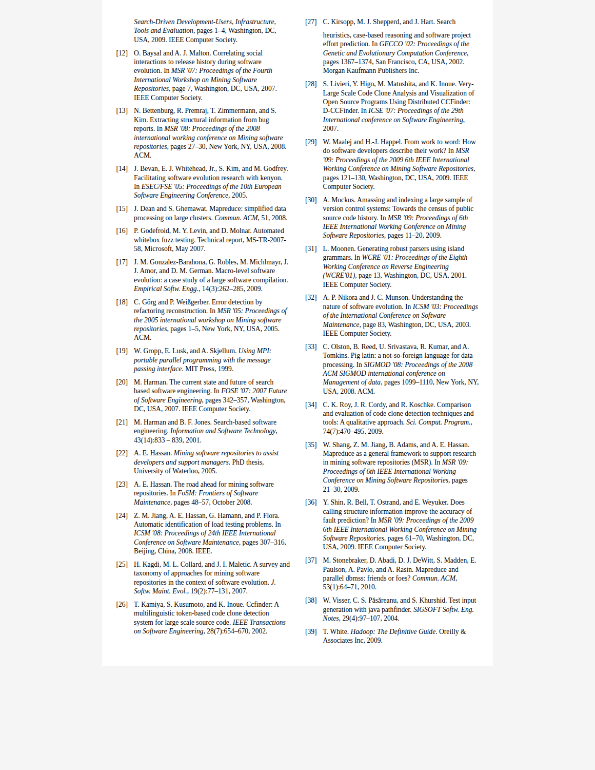Search-Driven Development-Users, Infrastructure, Tools and Evaluation, pages 1–4, Washington, DC, USA, 2009. IEEE Computer Society.
[12] O. Baysal and A. J. Malton. Correlating social interactions to release history during software evolution. In MSR '07: Proceedings of the Fourth International Workshop on Mining Software Repositories, page 7, Washington, DC, USA, 2007. IEEE Computer Society.
[13] N. Bettenburg, R. Premraj, T. Zimmermann, and S. Kim. Extracting structural information from bug reports. In MSR '08: Proceedings of the 2008 international working conference on Mining software repositories, pages 27–30, New York, NY, USA, 2008. ACM.
[14] J. Bevan, E. J. Whitehead, Jr., S. Kim, and M. Godfrey. Facilitating software evolution research with kenyon. In ESEC/FSE '05: Proceedings of the 10th European Software Engineering Conference, 2005.
[15] J. Dean and S. Ghemawat. Mapreduce: simplified data processing on large clusters. Commun. ACM, 51, 2008.
[16] P. Godefroid, M. Y. Levin, and D. Molnar. Automated whitebox fuzz testing. Technical report, MS-TR-2007-58, Microsoft, May 2007.
[17] J. M. Gonzalez-Barahona, G. Robles, M. Michlmayr, J. J. Amor, and D. M. German. Macro-level software evolution: a case study of a large software compilation. Empirical Softw. Engg., 14(3):262–285, 2009.
[18] C. Görg and P. Weißgerber. Error detection by refactoring reconstruction. In MSR '05: Proceedings of the 2005 international workshop on Mining software repositories, pages 1–5, New York, NY, USA, 2005. ACM.
[19] W. Gropp, E. Lusk, and A. Skjellum. Using MPI: portable parallel programming with the message passing interface. MIT Press, 1999.
[20] M. Harman. The current state and future of search based software engineering. In FOSE '07: 2007 Future of Software Engineering, pages 342–357, Washington, DC, USA, 2007. IEEE Computer Society.
[21] M. Harman and B. F. Jones. Search-based software engineering. Information and Software Technology, 43(14):833 – 839, 2001.
[22] A. E. Hassan. Mining software repositories to assist developers and support managers. PhD thesis, University of Waterloo, 2005.
[23] A. E. Hassan. The road ahead for mining software repositories. In FoSM: Frontiers of Software Maintenance, pages 48–57, October 2008.
[24] Z. M. Jiang, A. E. Hassan, G. Hamann, and P. Flora. Automatic identification of load testing problems. In ICSM '08: Proceedings of 24th IEEE International Conference on Software Maintenance, pages 307–316, Beijing, China, 2008. IEEE.
[25] H. Kagdi, M. L. Collard, and J. I. Maletic. A survey and taxonomy of approaches for mining software repositories in the context of software evolution. J. Softw. Maint. Evol., 19(2):77–131, 2007.
[26] T. Kamiya, S. Kusumoto, and K. Inoue. Ccfinder: A multilinguistic token-based code clone detection system for large scale source code. IEEE Transactions on Software Engineering, 28(7):654–670, 2002.
[27] C. Kirsopp, M. J. Shepperd, and J. Hart. Search
heuristics, case-based reasoning and software project effort prediction. In GECCO '02: Proceedings of the Genetic and Evolutionary Computation Conference, pages 1367–1374, San Francisco, CA, USA, 2002. Morgan Kaufmann Publishers Inc.
[28] S. Livieri, Y. Higo, M. Matushita, and K. Inoue. Very-Large Scale Code Clone Analysis and Visualization of Open Source Programs Using Distributed CCFinder: D-CCFinder. In ICSE '07: Proceedings of the 29th International conference on Software Engineering, 2007.
[29] W. Maalej and H.-J. Happel. From work to word: How do software developers describe their work? In MSR '09: Proceedings of the 2009 6th IEEE International Working Conference on Mining Software Repositories, pages 121–130, Washington, DC, USA, 2009. IEEE Computer Society.
[30] A. Mockus. Amassing and indexing a large sample of version control systems: Towards the census of public source code history. In MSR '09: Proceedings of 6th IEEE International Working Conference on Mining Software Repositories, pages 11–20, 2009.
[31] L. Moonen. Generating robust parsers using island grammars. In WCRE '01: Proceedings of the Eighth Working Conference on Reverse Engineering (WCRE'01), page 13, Washington, DC, USA, 2001. IEEE Computer Society.
[32] A. P. Nikora and J. C. Munson. Understanding the nature of software evolution. In ICSM '03: Proceedings of the International Conference on Software Maintenance, page 83, Washington, DC, USA, 2003. IEEE Computer Society.
[33] C. Olston, B. Reed, U. Srivastava, R. Kumar, and A. Tomkins. Pig latin: a not-so-foreign language for data processing. In SIGMOD '08: Proceedings of the 2008 ACM SIGMOD international conference on Management of data, pages 1099–1110, New York, NY, USA, 2008. ACM.
[34] C. K. Roy, J. R. Cordy, and R. Koschke. Comparison and evaluation of code clone detection techniques and tools: A qualitative approach. Sci. Comput. Program., 74(7):470–495, 2009.
[35] W. Shang, Z. M. Jiang, B. Adams, and A. E. Hassan. Mapreduce as a general framework to support research in mining software repositories (MSR). In MSR '09: Proceedings of 6th IEEE International Working Conference on Mining Software Repositories, pages 21–30, 2009.
[36] Y. Shin, R. Bell, T. Ostrand, and E. Weyuker. Does calling structure information improve the accuracy of fault prediction? In MSR '09: Proceedings of the 2009 6th IEEE International Working Conference on Mining Software Repositories, pages 61–70, Washington, DC, USA, 2009. IEEE Computer Society.
[37] M. Stonebraker, D. Abadi, D. J. DeWitt, S. Madden, E. Paulson, A. Pavlo, and A. Rasin. Mapreduce and parallel dbmss: friends or foes? Commun. ACM, 53(1):64–71, 2010.
[38] W. Visser, C. S. Păsăreanu, and S. Khurshid. Test input generation with java pathfinder. SIGSOFT Softw. Eng. Notes, 29(4):97–107, 2004.
[39] T. White. Hadoop: The Definitive Guide. Oreilly & Associates Inc, 2009.